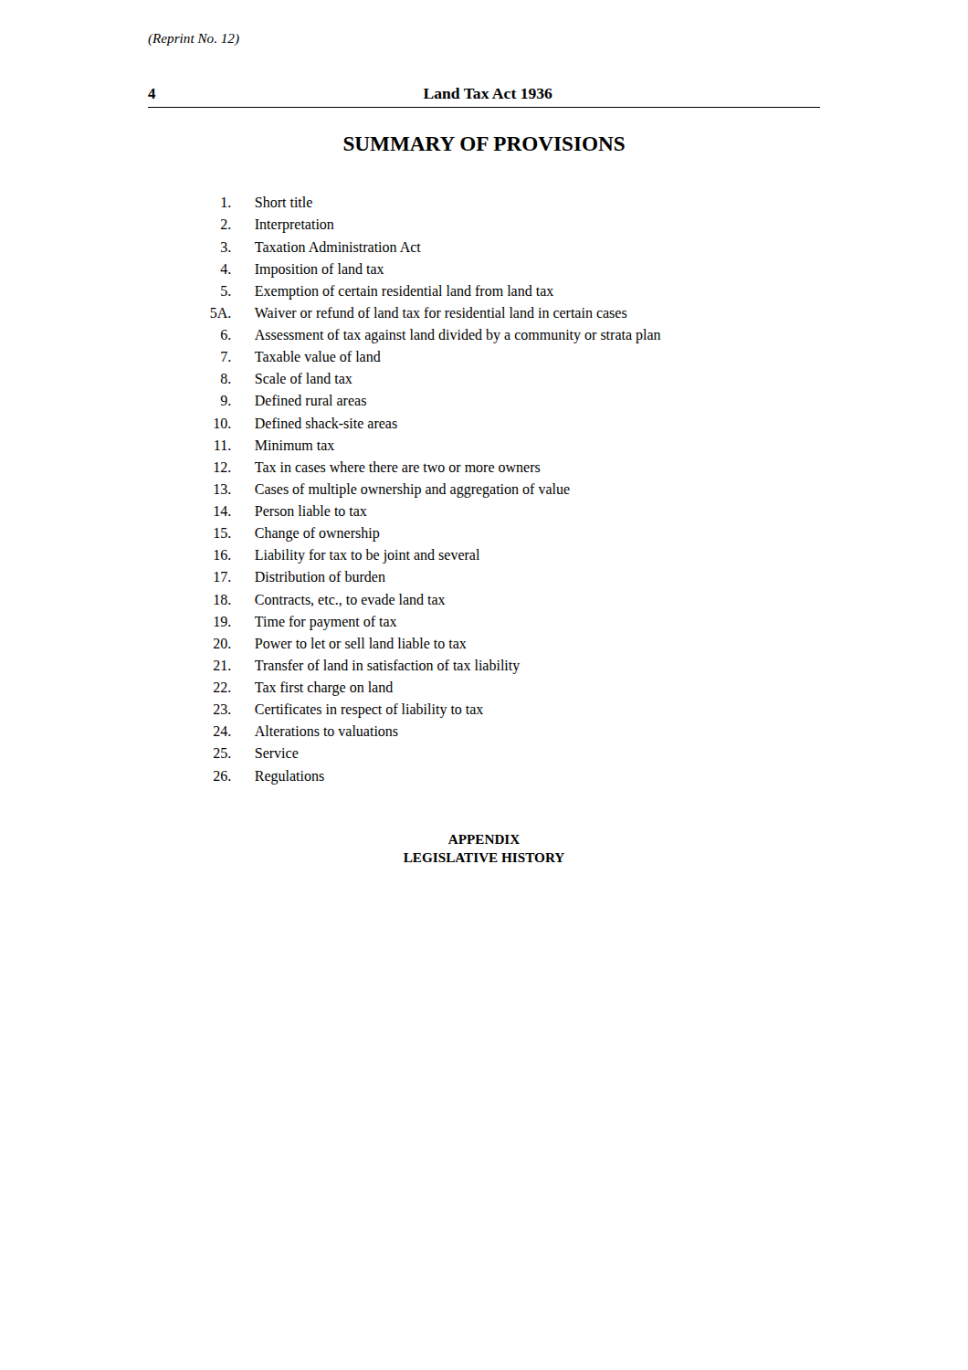(Reprint No. 12)
4 Land Tax Act 1936
SUMMARY OF PROVISIONS
| 1. | Short title |
| 2. | Interpretation |
| 3. | Taxation Administration Act |
| 4. | Imposition of land tax |
| 5. | Exemption of certain residential land from land tax |
| 5A. | Waiver or refund of land tax for residential land in certain cases |
| 6. | Assessment of tax against land divided by a community or strata plan |
| 7. | Taxable value of land |
| 8. | Scale of land tax |
| 9. | Defined rural areas |
| 10. | Defined shack-site areas |
| 11. | Minimum tax |
| 12. | Tax in cases where there are two or more owners |
| 13. | Cases of multiple ownership and aggregation of value |
| 14. | Person liable to tax |
| 15. | Change of ownership |
| 16. | Liability for tax to be joint and several |
| 17. | Distribution of burden |
| 18. | Contracts, etc., to evade land tax |
| 19. | Time for payment of tax |
| 20. | Power to let or sell land liable to tax |
| 21. | Transfer of land in satisfaction of tax liability |
| 22. | Tax first charge on land |
| 23. | Certificates in respect of liability to tax |
| 24. | Alterations to valuations |
| 25. | Service |
| 26. | Regulations |
APPENDIX
LEGISLATIVE HISTORY